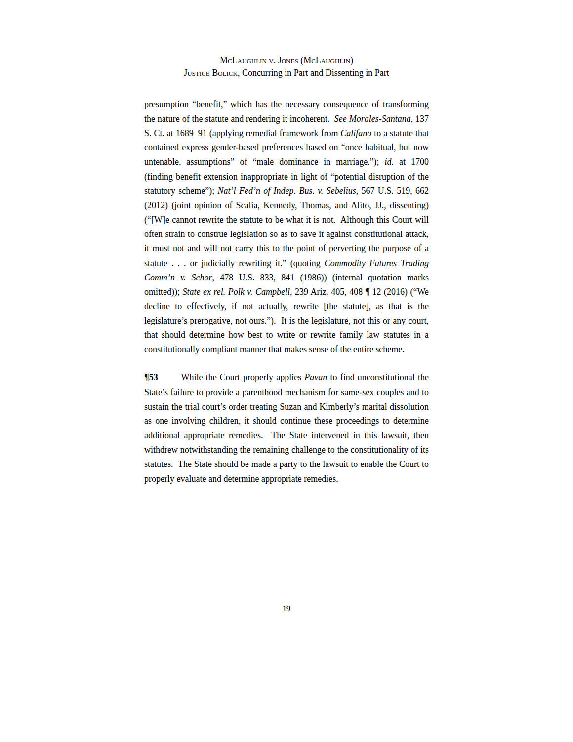McLaughlin v. Jones (McLaughlin) Justice Bolick, Concurring in Part and Dissenting in Part
presumption “benefit,” which has the necessary consequence of transforming the nature of the statute and rendering it incoherent. See Morales-Santana, 137 S. Ct. at 1689–91 (applying remedial framework from Califano to a statute that contained express gender-based preferences based on “once habitual, but now untenable, assumptions” of “male dominance in marriage.”); id. at 1700 (finding benefit extension inappropriate in light of “potential disruption of the statutory scheme”); Nat’l Fed’n of Indep. Bus. v. Sebelius, 567 U.S. 519, 662 (2012) (joint opinion of Scalia, Kennedy, Thomas, and Alito, JJ., dissenting) (“[W]e cannot rewrite the statute to be what it is not. Although this Court will often strain to construe legislation so as to save it against constitutional attack, it must not and will not carry this to the point of perverting the purpose of a statute . . . or judicially rewriting it.” (quoting Commodity Futures Trading Comm’n v. Schor, 478 U.S. 833, 841 (1986)) (internal quotation marks omitted)); State ex rel. Polk v. Campbell, 239 Ariz. 405, 408 ¶ 12 (2016) (“We decline to effectively, if not actually, rewrite [the statute], as that is the legislature’s prerogative, not ours.”). It is the legislature, not this or any court, that should determine how best to write or rewrite family law statutes in a constitutionally compliant manner that makes sense of the entire scheme.
¶53 While the Court properly applies Pavan to find unconstitutional the State’s failure to provide a parenthood mechanism for same-sex couples and to sustain the trial court’s order treating Suzan and Kimberly’s marital dissolution as one involving children, it should continue these proceedings to determine additional appropriate remedies. The State intervened in this lawsuit, then withdrew notwithstanding the remaining challenge to the constitutionality of its statutes. The State should be made a party to the lawsuit to enable the Court to properly evaluate and determine appropriate remedies.
19